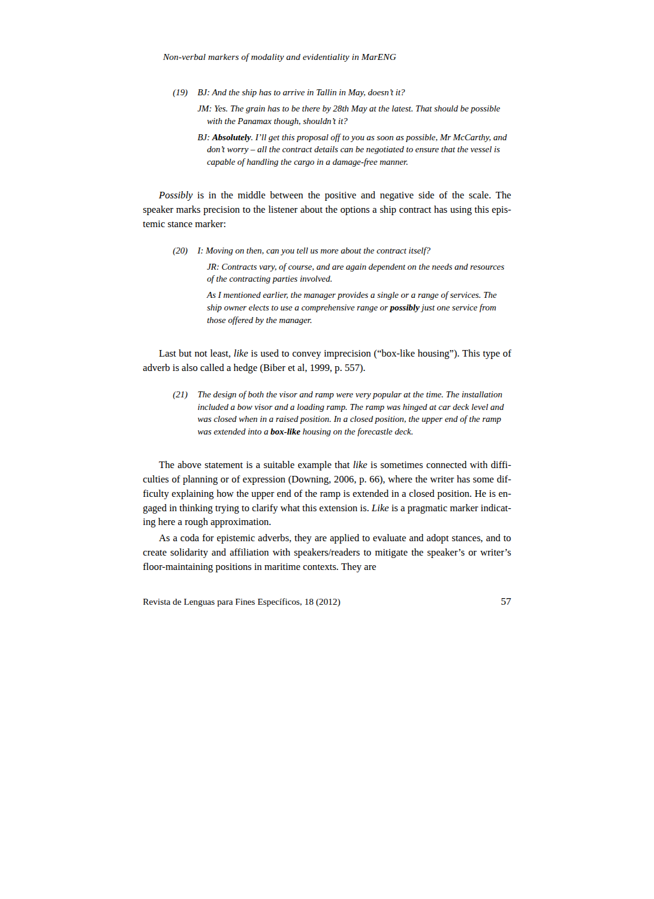Non-verbal markers of modality and evidentiality in MarENG
(19)
BJ: And the ship has to arrive in Tallin in May, doesn’t it?
JM: Yes. The grain has to be there by 28th May at the latest. That should be possible with the Panamax though, shouldn’t it?
BJ: Absolutely. I’ll get this proposal off to you as soon as possible, Mr McCarthy, and don’t worry – all the contract details can be negotiated to ensure that the vessel is capable of handling the cargo in a damage-free manner.
Possibly is in the middle between the positive and negative side of the scale. The speaker marks precision to the listener about the options a ship contract has using this epistemic stance marker:
(20)
I: Moving on then, can you tell us more about the contract itself?
JR: Contracts vary, of course, and are again dependent on the needs and resources of the contracting parties involved.
As I mentioned earlier, the manager provides a single or a range of services. The ship owner elects to use a comprehensive range or possibly just one service from those offered by the manager.
Last but not least, like is used to convey imprecision (“box-like housing”). This type of adverb is also called a hedge (Biber et al, 1999, p. 557).
(21)
The design of both the visor and ramp were very popular at the time. The installation included a bow visor and a loading ramp. The ramp was hinged at car deck level and was closed when in a raised position. In a closed position, the upper end of the ramp was extended into a box-like housing on the forecastle deck.
The above statement is a suitable example that like is sometimes connected with difficulties of planning or of expression (Downing, 2006, p. 66), where the writer has some difficulty explaining how the upper end of the ramp is extended in a closed position. He is engaged in thinking trying to clarify what this extension is. Like is a pragmatic marker indicating here a rough approximation.
As a coda for epistemic adverbs, they are applied to evaluate and adopt stances, and to create solidarity and affiliation with speakers/readers to mitigate the speaker’s or writer’s floor-maintaining positions in maritime contexts. They are
Revista de Lenguas para Fines Específicos, 18 (2012)
57